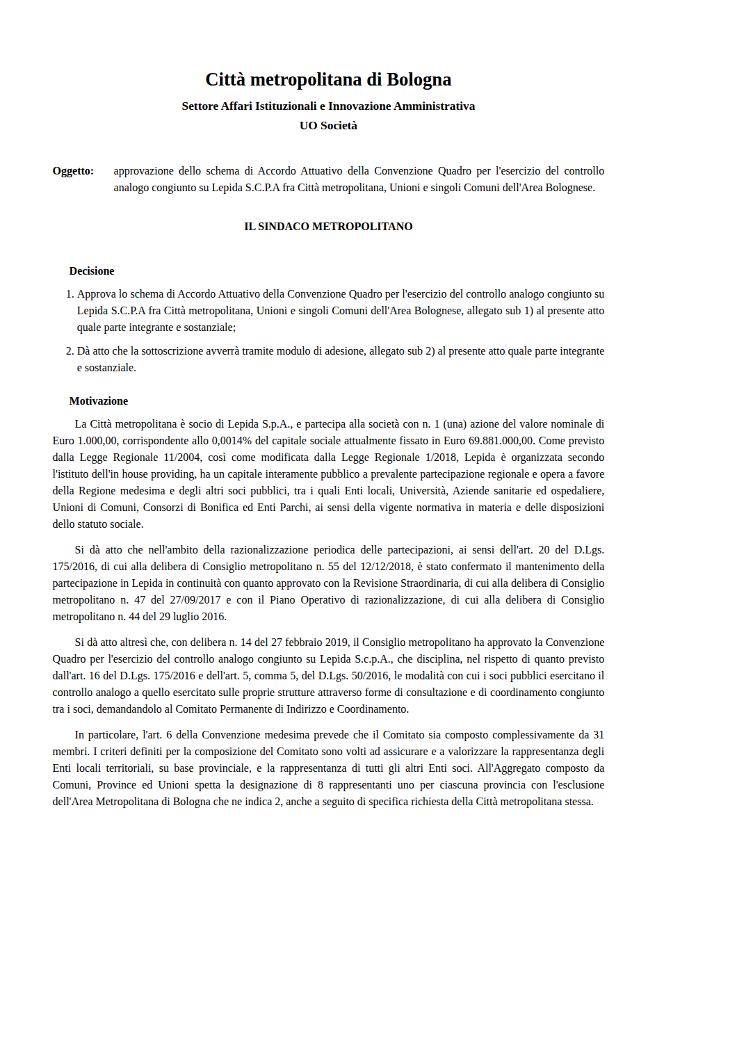Città metropolitana di Bologna
Settore Affari Istituzionali e Innovazione Amministrativa
UO Società
| Oggetto: | approvazione dello schema di Accordo Attuativo della Convenzione Quadro per l'esercizio del controllo analogo congiunto su Lepida S.C.P.A fra Città metropolitana, Unioni e singoli Comuni dell'Area Bolognese. |
IL SINDACO METROPOLITANO
Decisione
Approva lo schema di Accordo Attuativo della Convenzione Quadro per l'esercizio del controllo analogo congiunto su Lepida S.C.P.A fra Città metropolitana, Unioni e singoli Comuni dell'Area Bolognese, allegato sub 1) al presente atto quale parte integrante e sostanziale;
Dà atto che la sottoscrizione avverrà tramite modulo di adesione, allegato sub 2) al presente atto quale parte integrante e sostanziale.
Motivazione
La Città metropolitana è socio di Lepida S.p.A., e partecipa alla società con n. 1 (una) azione del valore nominale di Euro 1.000,00, corrispondente allo 0,0014% del capitale sociale attualmente fissato in Euro 69.881.000,00. Come previsto dalla Legge Regionale 11/2004, così come modificata dalla Legge Regionale 1/2018, Lepida è organizzata secondo l'istituto dell'in house providing, ha un capitale interamente pubblico a prevalente partecipazione regionale e opera a favore della Regione medesima e degli altri soci pubblici, tra i quali Enti locali, Università, Aziende sanitarie ed ospedaliere, Unioni di Comuni, Consorzi di Bonifica ed Enti Parchi, ai sensi della vigente normativa in materia e delle disposizioni dello statuto sociale.
Si dà atto che nell'ambito della razionalizzazione periodica delle partecipazioni, ai sensi dell'art. 20 del D.Lgs. 175/2016, di cui alla delibera di Consiglio metropolitano n. 55 del 12/12/2018, è stato confermato il mantenimento della partecipazione in Lepida in continuità con quanto approvato con la Revisione Straordinaria, di cui alla delibera di Consiglio metropolitano n. 47 del 27/09/2017 e con il Piano Operativo di razionalizzazione, di cui alla delibera di Consiglio metropolitano n. 44 del 29 luglio 2016.
Si dà atto altresì che, con delibera n. 14 del 27 febbraio 2019, il Consiglio metropolitano ha approvato la Convenzione Quadro per l'esercizio del controllo analogo congiunto su Lepida S.c.p.A., che disciplina, nel rispetto di quanto previsto dall'art. 16 del D.Lgs. 175/2016 e dell'art. 5, comma 5, del D.Lgs. 50/2016, le modalità con cui i soci pubblici esercitano il controllo analogo a quello esercitato sulle proprie strutture attraverso forme di consultazione e di coordinamento congiunto tra i soci, demandandolo al Comitato Permanente di Indirizzo e Coordinamento.
In particolare, l'art. 6 della Convenzione medesima prevede che il Comitato sia composto complessivamente da 31 membri. I criteri definiti per la composizione del Comitato sono volti ad assicurare e a valorizzare la rappresentanza degli Enti locali territoriali, su base provinciale, e la rappresentanza di tutti gli altri Enti soci. All'Aggregato composto da Comuni, Province ed Unioni spetta la designazione di 8 rappresentanti uno per ciascuna provincia con l'esclusione dell'Area Metropolitana di Bologna che ne indica 2, anche a seguito di specifica richiesta della Città metropolitana stessa.